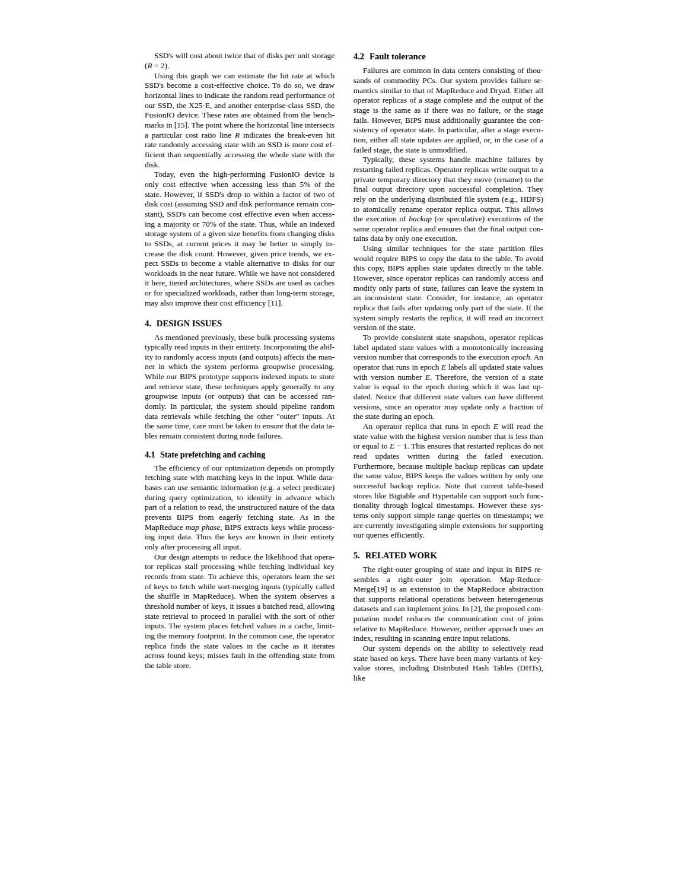SSD's will cost about twice that of disks per unit storage (R = 2).
Using this graph we can estimate the hit rate at which SSD's become a cost-effective choice. To do so, we draw horizontal lines to indicate the random read performance of our SSD, the X25-E, and another enterprise-class SSD, the FusionIO device. These rates are obtained from the benchmarks in [15]. The point where the horizontal line intersects a particular cost ratio line R indicates the break-even hit rate randomly accessing state with an SSD is more cost efficient than sequentially accessing the whole state with the disk.
Today, even the high-performing FusionIO device is only cost effective when accessing less than 5% of the state. However, if SSD's drop to within a factor of two of disk cost (assuming SSD and disk performance remain constant), SSD's can become cost effective even when accessing a majority or 70% of the state. Thus, while an indexed storage system of a given size benefits from changing disks to SSDs, at current prices it may be better to simply increase the disk count. However, given price trends, we expect SSDs to become a viable alternative to disks for our workloads in the near future. While we have not considered it here, tiered architectures, where SSDs are used as caches or for specialized workloads, rather than long-term storage, may also improve their cost efficiency [11].
4. DESIGN ISSUES
As mentioned previously, these bulk processing systems typically read inputs in their entirety. Incorporating the ability to randomly access inputs (and outputs) affects the manner in which the system performs groupwise processing. While our BIPS prototype supports indexed inputs to store and retrieve state, these techniques apply generally to any groupwise inputs (or outputs) that can be accessed randomly. In particular, the system should pipeline random data retrievals while fetching the other "outer" inputs. At the same time, care must be taken to ensure that the data tables remain consistent during node failures.
4.1 State prefetching and caching
The efficiency of our optimization depends on promptly fetching state with matching keys in the input. While databases can use semantic information (e.g. a select predicate) during query optimization, to identify in advance which part of a relation to read, the unstructured nature of the data prevents BIPS from eagerly fetching state. As in the MapReduce map phase, BIPS extracts keys while processing input data. Thus the keys are known in their entirety only after processing all input.
Our design attempts to reduce the likelihood that operator replicas stall processing while fetching individual key records from state. To achieve this, operators learn the set of keys to fetch while sort-merging inputs (typically called the shuffle in MapReduce). When the system observes a threshold number of keys, it issues a batched read, allowing state retrieval to proceed in parallel with the sort of other inputs. The system places fetched values in a cache, limiting the memory footprint. In the common case, the operator replica finds the state values in the cache as it iterates across found keys; misses fault in the offending state from the table store.
4.2 Fault tolerance
Failures are common in data centers consisting of thousands of commodity PCs. Our system provides failure semantics similar to that of MapReduce and Dryad. Either all operator replicas of a stage complete and the output of the stage is the same as if there was no failure, or the stage fails. However, BIPS must additionally guarantee the consistency of operator state. In particular, after a stage execution, either all state updates are applied, or, in the case of a failed stage, the state is unmodified.
Typically, these systems handle machine failures by restarting failed replicas. Operator replicas write output to a private temporary directory that they move (rename) to the final output directory upon successful completion. They rely on the underlying distributed file system (e.g., HDFS) to atomically rename operator replica output. This allows the execution of backup (or speculative) executions of the same operator replica and ensures that the final output contains data by only one execution.
Using similar techniques for the state partition files would require BIPS to copy the data to the table. To avoid this copy, BIPS applies state updates directly to the table. However, since operator replicas can randomly access and modify only parts of state, failures can leave the system in an inconsistent state. Consider, for instance, an operator replica that fails after updating only part of the state. If the system simply restarts the replica, it will read an incorrect version of the state.
To provide consistent state snapshots, operator replicas label updated state values with a monotonically increasing version number that corresponds to the execution epoch. An operator that runs in epoch E labels all updated state values with version number E. Therefore, the version of a state value is equal to the epoch during which it was last updated. Notice that different state values can have different versions, since an operator may update only a fraction of the state during an epoch.
An operator replica that runs in epoch E will read the state value with the highest version number that is less than or equal to E − 1. This ensures that restarted replicas do not read updates written during the failed execution. Furthermore, because multiple backup replicas can update the same value, BIPS keeps the values written by only one successful backup replica. Note that current table-based stores like Bigtable and Hypertable can support such functionality through logical timestamps. However these systems only support simple range queries on timestamps; we are currently investigating simple extensions for supporting our queries efficiently.
5. RELATED WORK
The right-outer grouping of state and input in BIPS resembles a right-outer join operation. Map-Reduce-Merge[19] is an extension to the MapReduce abstraction that supports relational operations between heterogeneous datasets and can implement joins. In [2], the proposed computation model reduces the communication cost of joins relative to MapReduce. However, neither approach uses an index, resulting in scanning entire input relations.
Our system depends on the ability to selectively read state based on keys. There have been many variants of key-value stores, including Distributed Hash Tables (DHTs), like